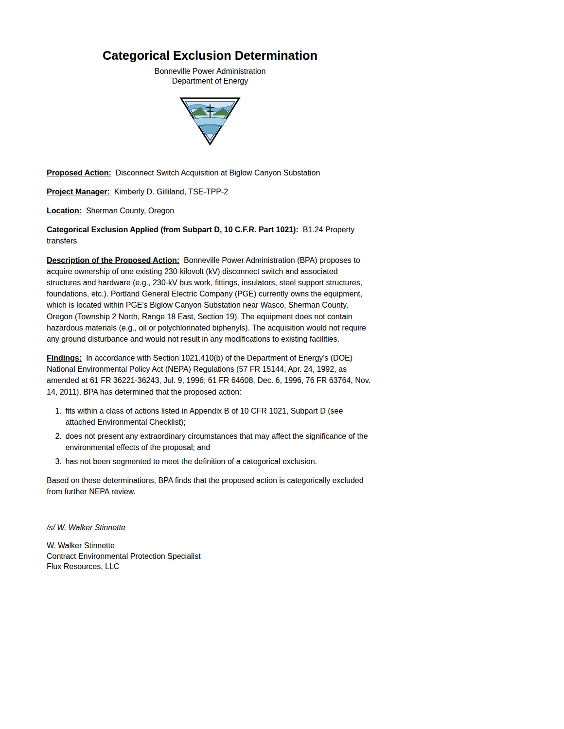Categorical Exclusion Determination
Bonneville Power Administration
Department of Energy
Proposed Action: Disconnect Switch Acquisition at Biglow Canyon Substation
Project Manager: Kimberly D. Gilliland, TSE-TPP-2
Location: Sherman County, Oregon
Categorical Exclusion Applied (from Subpart D, 10 C.F.R. Part 1021): B1.24 Property transfers
Description of the Proposed Action: Bonneville Power Administration (BPA) proposes to acquire ownership of one existing 230-kilovolt (kV) disconnect switch and associated structures and hardware (e.g., 230-kV bus work, fittings, insulators, steel support structures, foundations, etc.). Portland General Electric Company (PGE) currently owns the equipment, which is located within PGE's Biglow Canyon Substation near Wasco, Sherman County, Oregon (Township 2 North, Range 18 East, Section 19). The equipment does not contain hazardous materials (e.g., oil or polychlorinated biphenyls). The acquisition would not require any ground disturbance and would not result in any modifications to existing facilities.
Findings: In accordance with Section 1021.410(b) of the Department of Energy's (DOE) National Environmental Policy Act (NEPA) Regulations (57 FR 15144, Apr. 24, 1992, as amended at 61 FR 36221-36243, Jul. 9, 1996; 61 FR 64608, Dec. 6, 1996, 76 FR 63764, Nov. 14, 2011), BPA has determined that the proposed action:
fits within a class of actions listed in Appendix B of 10 CFR 1021, Subpart D (see attached Environmental Checklist);
does not present any extraordinary circumstances that may affect the significance of the environmental effects of the proposal; and
has not been segmented to meet the definition of a categorical exclusion.
Based on these determinations, BPA finds that the proposed action is categorically excluded from further NEPA review.
/s/ W. Walker Stinnette
W. Walker Stinnette
Contract Environmental Protection Specialist
Flux Resources, LLC